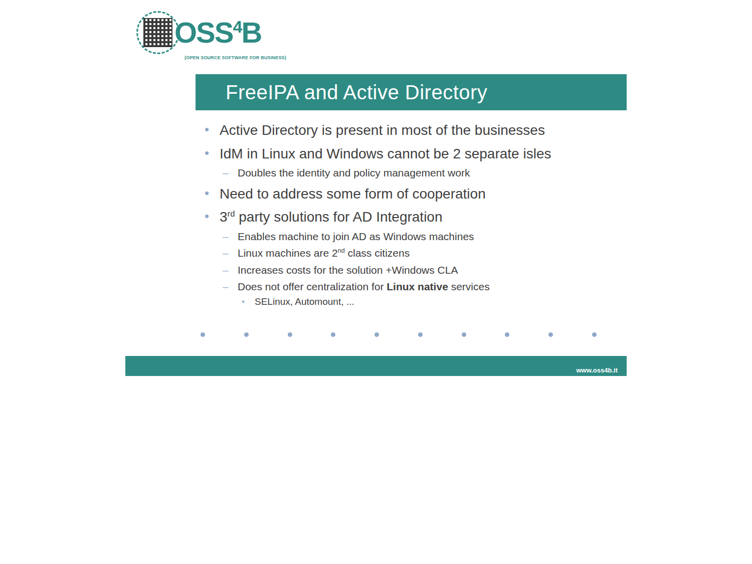OSS4 B
(OPEN SOURCE SOFTWARE FOR BUSINESS)
FreeIPA and Active Directory
Active Directory is present in most of the businesses
IdM in Linux and Windows cannot be 2 separate isles
Doubles the identity and policy management work
Need to address some form of cooperation
3rd party solutions for AD Integration
Enables machine to join AD as Windows machines
Linux machines are 2nd class citizens
Increases costs for the solution +Windows CLA
Does not offer centralization for Linux native services
SELinux, Automount, ...
www.oss4b.it